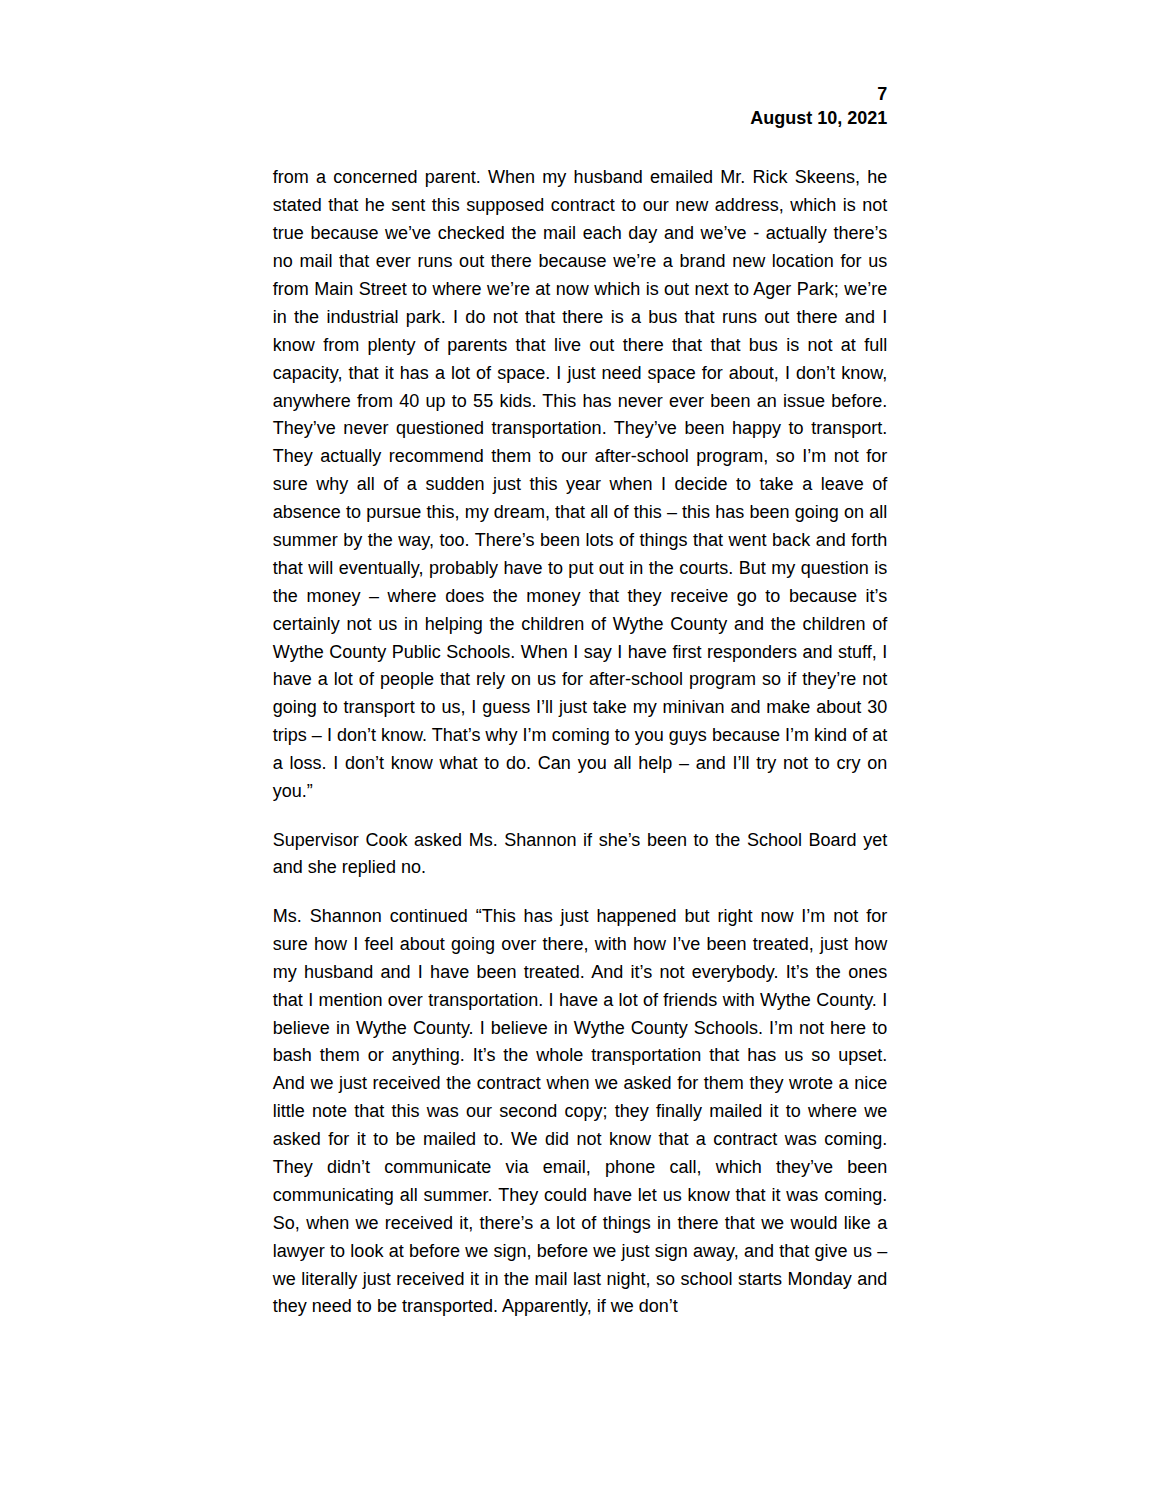7 August 10, 2021
from a concerned parent. When my husband emailed Mr. Rick Skeens, he stated that he sent this supposed contract to our new address, which is not true because we’ve checked the mail each day and we’ve - actually there’s no mail that ever runs out there because we’re a brand new location for us from Main Street to where we’re at now which is out next to Ager Park; we’re in the industrial park. I do not that there is a bus that runs out there and I know from plenty of parents that live out there that that bus is not at full capacity, that it has a lot of space. I just need space for about, I don’t know, anywhere from 40 up to 55 kids. This has never ever been an issue before. They’ve never questioned transportation. They’ve been happy to transport. They actually recommend them to our after-school program, so I’m not for sure why all of a sudden just this year when I decide to take a leave of absence to pursue this, my dream, that all of this – this has been going on all summer by the way, too. There’s been lots of things that went back and forth that will eventually, probably have to put out in the courts. But my question is the money – where does the money that they receive go to because it’s certainly not us in helping the children of Wythe County and the children of Wythe County Public Schools. When I say I have first responders and stuff, I have a lot of people that rely on us for after-school program so if they’re not going to transport to us, I guess I’ll just take my minivan and make about 30 trips – I don’t know. That’s why I’m coming to you guys because I’m kind of at a loss. I don’t know what to do. Can you all help – and I’ll try not to cry on you.”
Supervisor Cook asked Ms. Shannon if she’s been to the School Board yet and she replied no.
Ms. Shannon continued “This has just happened but right now I’m not for sure how I feel about going over there, with how I’ve been treated, just how my husband and I have been treated. And it’s not everybody. It’s the ones that I mention over transportation. I have a lot of friends with Wythe County. I believe in Wythe County. I believe in Wythe County Schools. I’m not here to bash them or anything. It’s the whole transportation that has us so upset. And we just received the contract when we asked for them they wrote a nice little note that this was our second copy; they finally mailed it to where we asked for it to be mailed to. We did not know that a contract was coming. They didn’t communicate via email, phone call, which they’ve been communicating all summer. They could have let us know that it was coming. So, when we received it, there’s a lot of things in there that we would like a lawyer to look at before we sign, before we just sign away, and that give us – we literally just received it in the mail last night, so school starts Monday and they need to be transported. Apparently, if we don’t